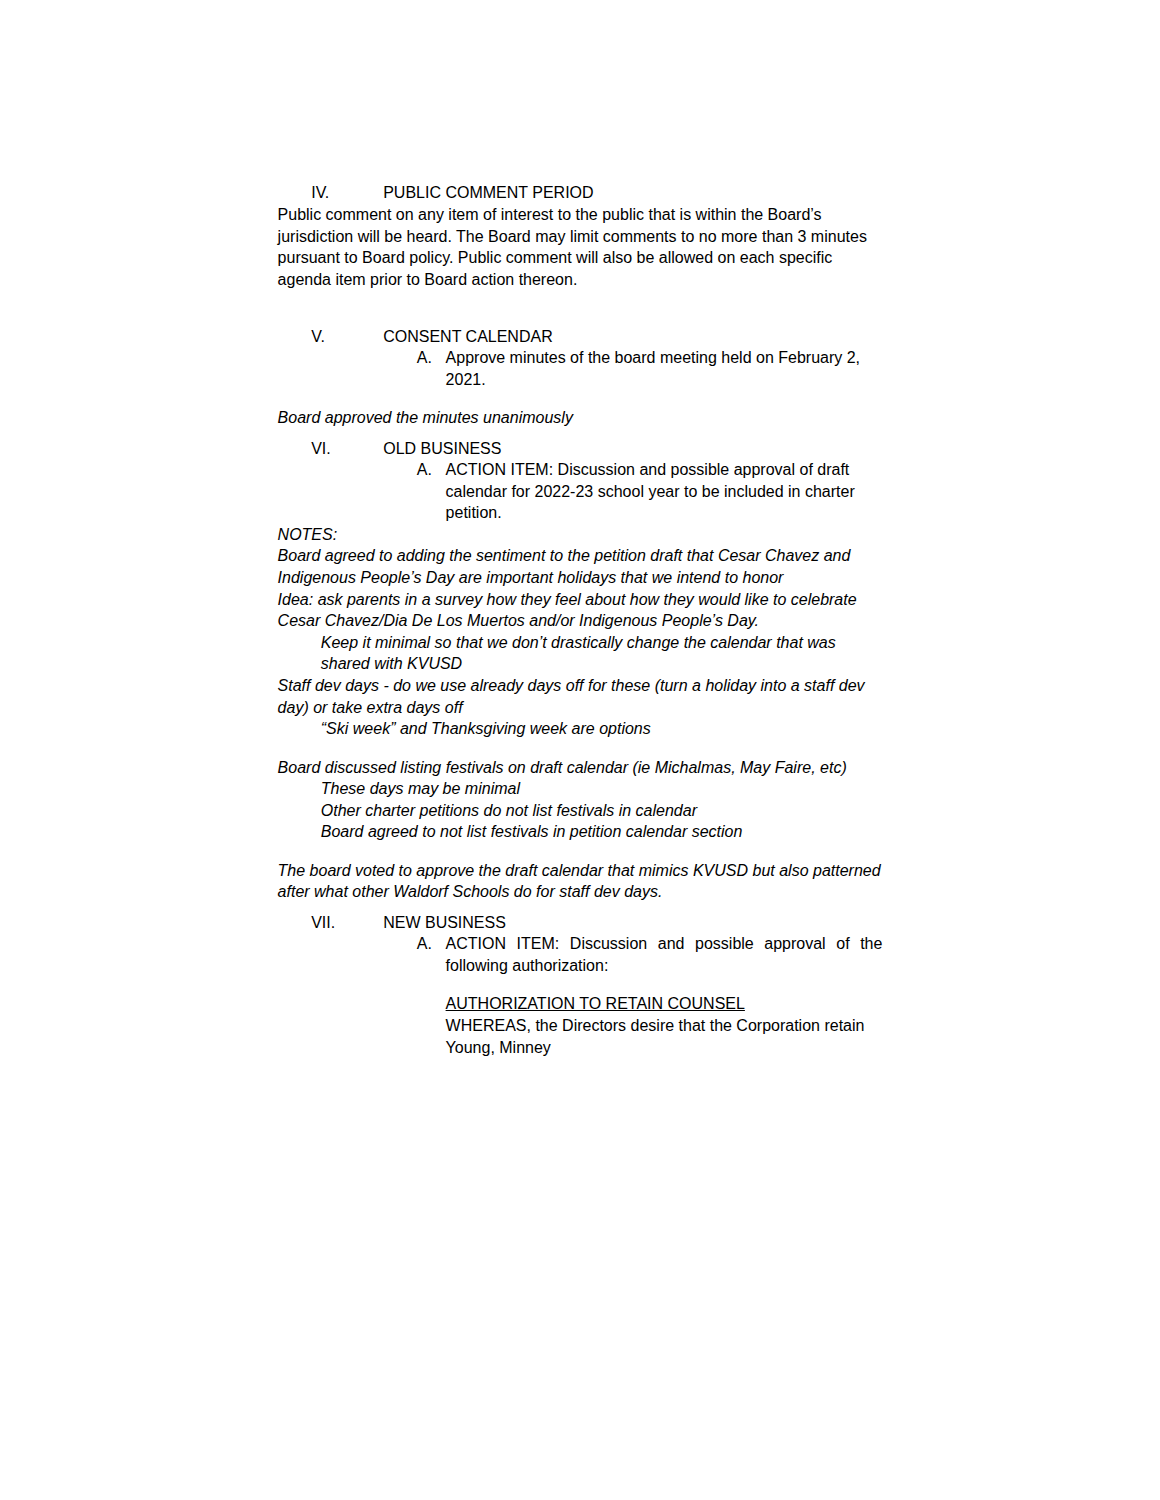IV. PUBLIC COMMENT PERIOD
Public comment on any item of interest to the public that is within the Board’s jurisdiction will be heard. The Board may limit comments to no more than 3 minutes pursuant to Board policy. Public comment will also be allowed on each specific agenda item prior to Board action thereon.
V. CONSENT CALENDAR
A. Approve minutes of the board meeting held on February 2, 2021.
Board approved the minutes unanimously
VI. OLD BUSINESS
A. ACTION ITEM: Discussion and possible approval of draft calendar for 2022-23 school year to be included in charter petition.
NOTES:
Board agreed to adding the sentiment to the petition draft that Cesar Chavez and Indigenous People’s Day are important holidays that we intend to honor
Idea: ask parents in a survey how they feel about how they would like to celebrate Cesar Chavez/Dia De Los Muertos and/or Indigenous People’s Day.
Keep it minimal so that we don’t drastically change the calendar that was shared with KVUSD
Staff dev days - do we use already days off for these (turn a holiday into a staff dev day) or take extra days off
“Ski week” and Thanksgiving week are options
Board discussed listing festivals on draft calendar (ie Michalmas, May Faire, etc)
These days may be minimal
Other charter petitions do not list festivals in calendar
Board agreed to not list festivals in petition calendar section
The board voted to approve the draft calendar that mimics KVUSD but also patterned after what other Waldorf Schools do for staff dev days.
VII. NEW BUSINESS
A. ACTION ITEM: Discussion and possible approval of the following authorization:
AUTHORIZATION TO RETAIN COUNSEL
WHEREAS, the Directors desire that the Corporation retain Young, Minney